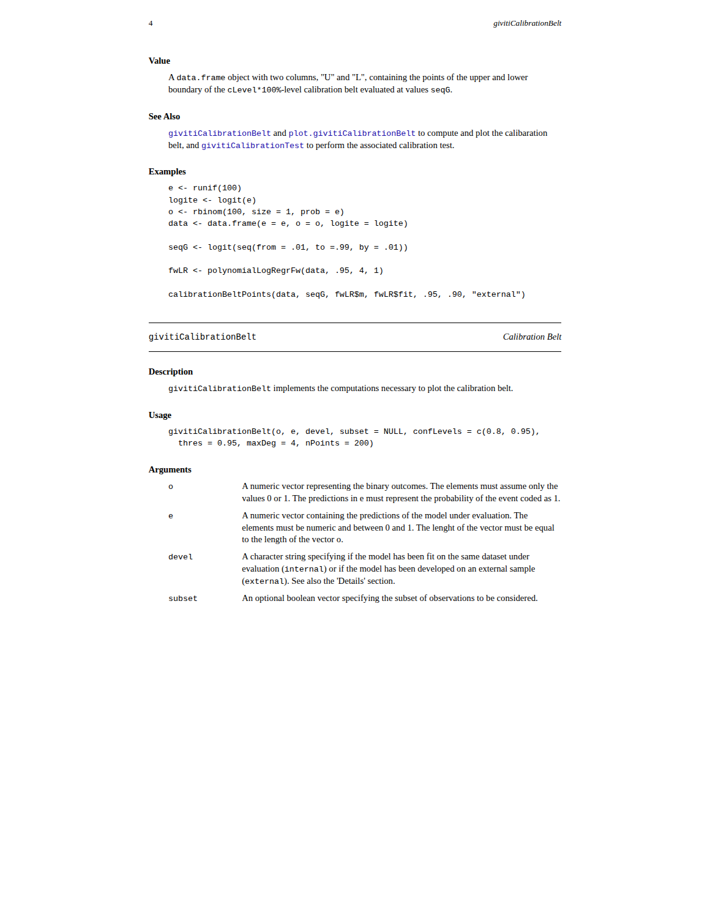4 givitiCalibrationBelt
Value
A data.frame object with two columns, "U" and "L", containing the points of the upper and lower boundary of the cLevel*100%-level calibration belt evaluated at values seqG.
See Also
givitiCalibrationBelt and plot.givitiCalibrationBelt to compute and plot the calibaration belt, and givitiCalibrationTest to perform the associated calibration test.
Examples
e <- runif(100)
logite <- logit(e)
o <- rbinom(100, size = 1, prob = e)
data <- data.frame(e = e, o = o, logite = logite)

seqG <- logit(seq(from = .01, to =.99, by = .01))

fwLR <- polynomialLogRegrFw(data, .95, 4, 1)

calibrationBeltPoints(data, seqG, fwLR$m, fwLR$fit, .95, .90, "external")
givitiCalibrationBelt Calibration Belt
Description
givitiCalibrationBelt implements the computations necessary to plot the calibration belt.
Usage
givitiCalibrationBelt(o, e, devel, subset = NULL, confLevels = c(0.8, 0.95),
  thres = 0.95, maxDeg = 4, nPoints = 200)
Arguments
o
A numeric vector representing the binary outcomes. The elements must assume only the values 0 or 1. The predictions in e must represent the probability of the event coded as 1.
e
A numeric vector containing the predictions of the model under evaluation. The elements must be numeric and between 0 and 1. The lenght of the vector must be equal to the length of the vector o.
devel
A character string specifying if the model has been fit on the same dataset under evaluation (internal) or if the model has been developed on an external sample (external). See also the 'Details' section.
subset
An optional boolean vector specifying the subset of observations to be considered.